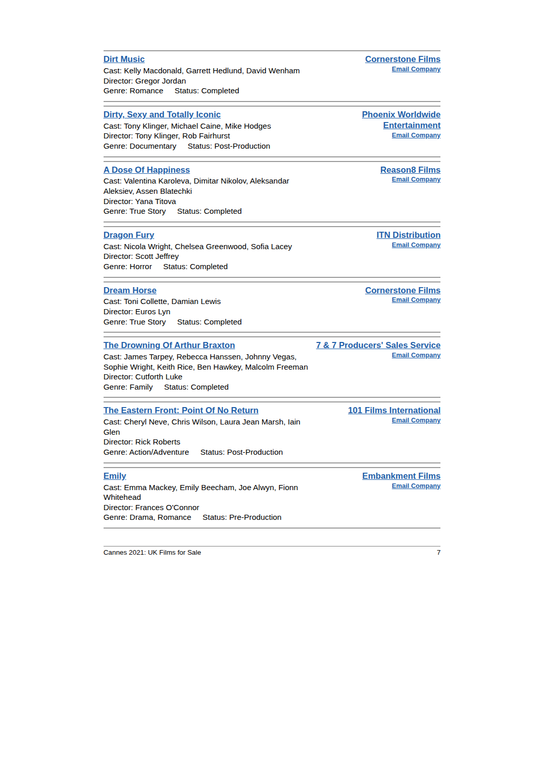| Dirt Music Cast: Kelly Macdonald, Garrett Hedlund, David Wenham Director: Gregor Jordan Genre: Romance Status: Completed | Cornerstone Films Email Company |
| Dirty, Sexy and Totally Iconic Cast: Tony Klinger, Michael Caine, Mike Hodges Director: Tony Klinger, Rob Fairhurst Genre: Documentary Status: Post-Production | Phoenix Worldwide Entertainment Email Company |
| A Dose Of Happiness Cast: Valentina Karoleva, Dimitar Nikolov, Aleksandar Aleksiev, Assen Blatechki Director: Yana Titova Genre: True Story Status: Completed | Reason8 Films Email Company |
| Dragon Fury Cast: Nicola Wright, Chelsea Greenwood, Sofia Lacey Director: Scott Jeffrey Genre: Horror Status: Completed | ITN Distribution Email Company |
| Dream Horse Cast: Toni Collette, Damian Lewis Director: Euros Lyn Genre: True Story Status: Completed | Cornerstone Films Email Company |
| The Drowning Of Arthur Braxton Cast: James Tarpey, Rebecca Hanssen, Johnny Vegas, Sophie Wright, Keith Rice, Ben Hawkey, Malcolm Freeman Director: Cutforth Luke Genre: Family Status: Completed | 7 & 7 Producers' Sales Service Email Company |
| The Eastern Front: Point Of No Return Cast: Cheryl Neve, Chris Wilson, Laura Jean Marsh, Iain Glen Director: Rick Roberts Genre: Action/Adventure Status: Post-Production | 101 Films International Email Company |
| Emily Cast: Emma Mackey, Emily Beecham, Joe Alwyn, Fionn Whitehead Director: Frances O'Connor Genre: Drama, Romance Status: Pre-Production | Embankment Films Email Company |
Cannes 2021: UK Films for Sale 7